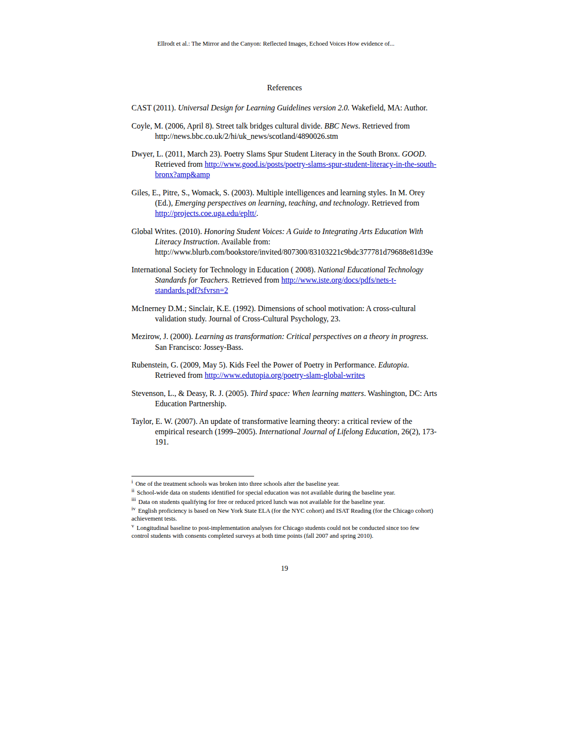Ellrodt et al.: The Mirror and the Canyon: Reflected Images, Echoed Voices How evidence of...
References
CAST (2011). Universal Design for Learning Guidelines version 2.0. Wakefield, MA: Author.
Coyle, M. (2006, April 8). Street talk bridges cultural divide. BBC News. Retrieved from http://news.bbc.co.uk/2/hi/uk_news/scotland/4890026.stm
Dwyer, L. (2011, March 23). Poetry Slams Spur Student Literacy in the South Bronx. GOOD. Retrieved from http://www.good.is/posts/poetry-slams-spur-student-literacy-in-the-south-bronx?amp&amp
Giles, E., Pitre, S., Womack, S. (2003). Multiple intelligences and learning styles. In M. Orey (Ed.), Emerging perspectives on learning, teaching, and technology. Retrieved from http://projects.coe.uga.edu/epltt/.
Global Writes. (2010). Honoring Student Voices: A Guide to Integrating Arts Education With Literacy Instruction. Available from: http://www.blurb.com/bookstore/invited/807300/83103221c9bdc377781d79688e81d39e
International Society for Technology in Education ( 2008). National Educational Technology Standards for Teachers. Retrieved from http://www.iste.org/docs/pdfs/nets-t-standards.pdf?sfvrsn=2
McInerney D.M.; Sinclair, K.E. (1992). Dimensions of school motivation: A cross-cultural validation study. Journal of Cross-Cultural Psychology, 23.
Mezirow, J. (2000). Learning as transformation: Critical perspectives on a theory in progress. San Francisco: Jossey-Bass.
Rubenstein, G. (2009, May 5). Kids Feel the Power of Poetry in Performance. Edutopia. Retrieved from http://www.edutopia.org/poetry-slam-global-writes
Stevenson, L., & Deasy, R. J. (2005). Third space: When learning matters. Washington, DC: Arts Education Partnership.
Taylor, E. W. (2007). An update of transformative learning theory: a critical review of the empirical research (1999–2005). International Journal of Lifelong Education, 26(2), 173-191.
i One of the treatment schools was broken into three schools after the baseline year.
ii School-wide data on students identified for special education was not available during the baseline year.
iii Data on students qualifying for free or reduced priced lunch was not available for the baseline year.
iv English proficiency is based on New York State ELA (for the NYC cohort) and ISAT Reading (for the Chicago cohort) achievement tests.
v Longitudinal baseline to post-implementation analyses for Chicago students could not be conducted since too few control students with consents completed surveys at both time points (fall 2007 and spring 2010).
19